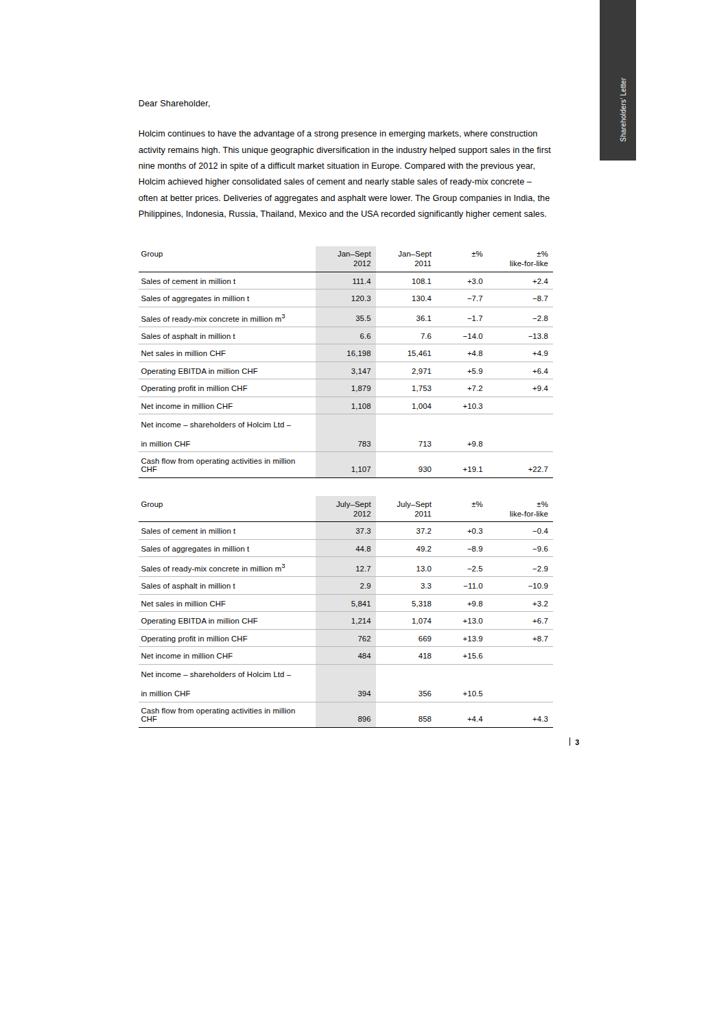Shareholders’ Letter
Dear Shareholder,
Holcim continues to have the advantage of a strong presence in emerging markets, where construction activity remains high. This unique geographic diversification in the industry helped support sales in the first nine months of 2012 in spite of a difficult market situation in Europe. Compared with the previous year, Holcim achieved higher consolidated sales of cement and nearly stable sales of ready-mix concrete – often at better prices. Deliveries of aggregates and asphalt were lower. The Group companies in India, the Philippines, Indonesia, Russia, Thailand, Mexico and the USA recorded significantly higher cement sales.
| Group | Jan–Sept | Jan–Sept | ±% | ±% |
| --- | --- | --- | --- | --- |
| | 2012 | 2011 | | like-for-like |
| Sales of cement in million t | 111.4 | 108.1 | +3.0 | +2.4 |
| Sales of aggregates in million t | 120.3 | 130.4 | −7.7 | −8.7 |
| Sales of ready-mix concrete in million m 3 | 35.5 | 36.1 | −1.7 | −2.8 |
| Sales of asphalt in million t | 6.6 | 7.6 | −14.0 | −13.8 |
| Net sales in million CHF | 16,198 | 15,461 | +4.8 | +4.9 |
| Operating EBITDA in million CHF | 3,147 | 2,971 | +5.9 | +6.4 |
| Operating profit in million CHF | 1,879 | 1,753 | +7.2 | +9.4 |
| Net income in million CHF | 1,108 | 1,004 | +10.3 | |
| Net income – shareholders of Holcim Ltd – | | | | |
| in million CHF | 783 | 713 | +9.8 | |
| Cash flow from operating activities in million CHF | 1,107 | 930 | +19.1 | +22.7 |
| Group | July–Sept | July–Sept | ±% | ±% |
| --- | --- | --- | --- | --- |
| | 2012 | 2011 | | like-for-like |
| Sales of cement in million t | 37.3 | 37.2 | +0.3 | −0.4 |
| Sales of aggregates in million t | 44.8 | 49.2 | −8.9 | −9.6 |
| Sales of ready-mix concrete in million m 3 | 12.7 | 13.0 | −2.5 | −2.9 |
| Sales of asphalt in million t | 2.9 | 3.3 | −11.0 | −10.9 |
| Net sales in million CHF | 5,841 | 5,318 | +9.8 | +3.2 |
| Operating EBITDA in million CHF | 1,214 | 1,074 | +13.0 | +6.7 |
| Operating profit in million CHF | 762 | 669 | +13.9 | +8.7 |
| Net income in million CHF | 484 | 418 | +15.6 | |
| Net income – shareholders of Holcim Ltd – | | | | |
| in million CHF | 394 | 356 | +10.5 | |
| Cash flow from operating activities in million CHF | 896 | 858 | +4.4 | +4.3 |
3